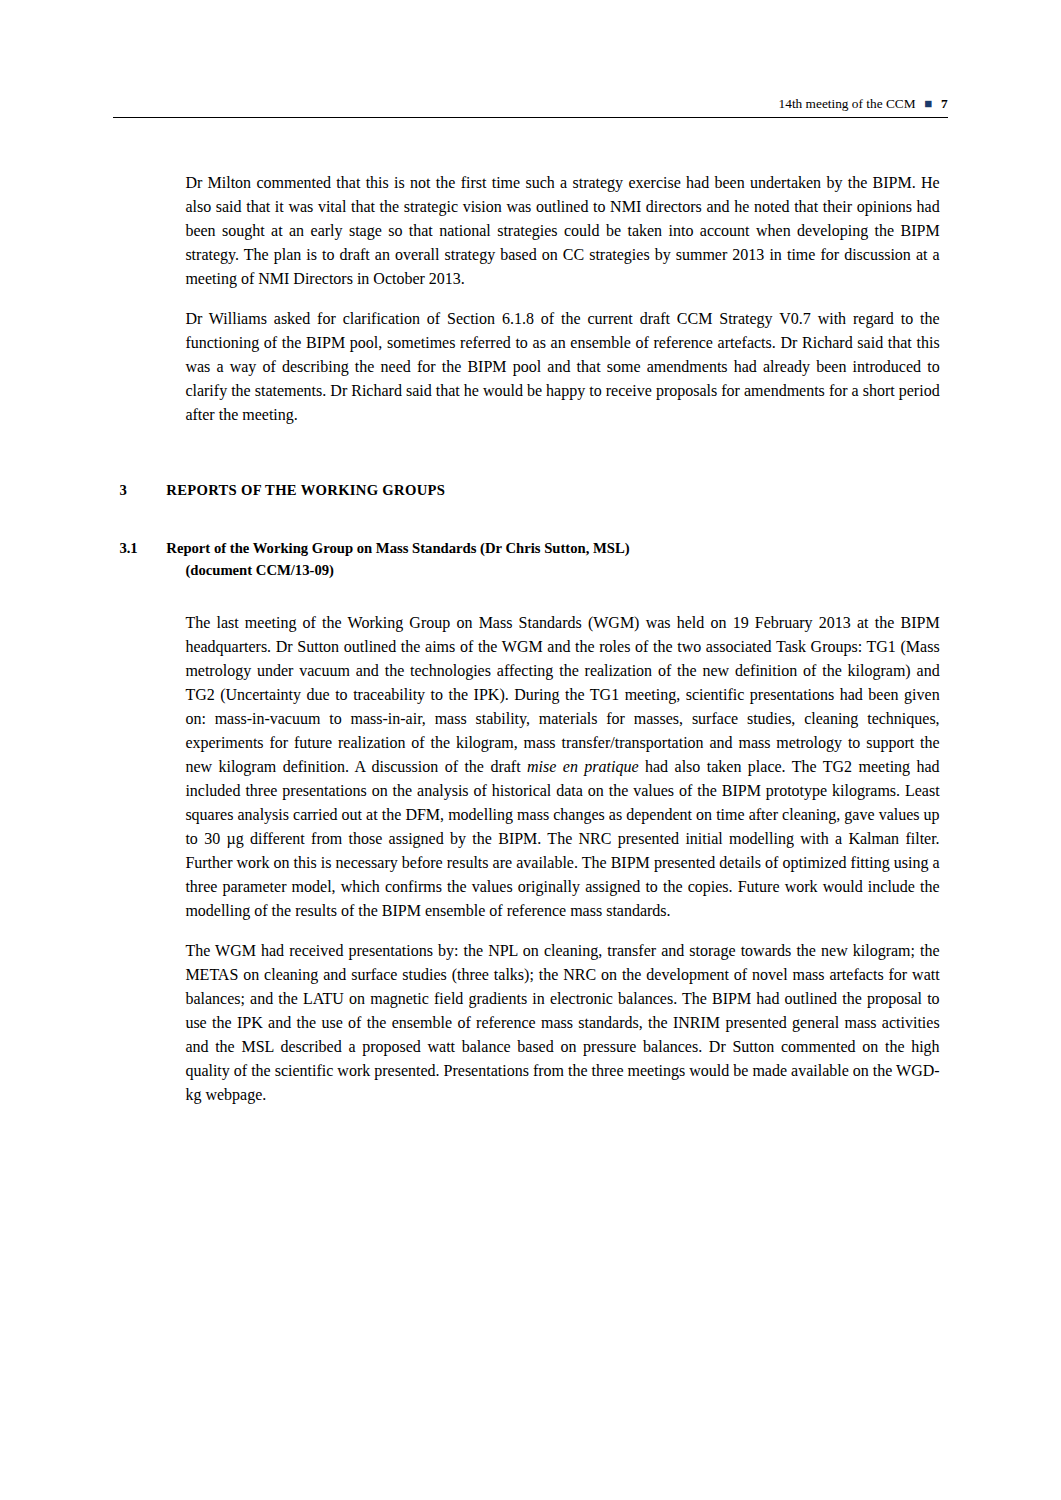14th meeting of the CCM ■ 7
Dr Milton commented that this is not the first time such a strategy exercise had been undertaken by the BIPM. He also said that it was vital that the strategic vision was outlined to NMI directors and he noted that their opinions had been sought at an early stage so that national strategies could be taken into account when developing the BIPM strategy. The plan is to draft an overall strategy based on CC strategies by summer 2013 in time for discussion at a meeting of NMI Directors in October 2013.
Dr Williams asked for clarification of Section 6.1.8 of the current draft CCM Strategy V0.7 with regard to the functioning of the BIPM pool, sometimes referred to as an ensemble of reference artefacts. Dr Richard said that this was a way of describing the need for the BIPM pool and that some amendments had already been introduced to clarify the statements. Dr Richard said that he would be happy to receive proposals for amendments for a short period after the meeting.
3 REPORTS OF THE WORKING GROUPS
3.1 Report of the Working Group on Mass Standards (Dr Chris Sutton, MSL)
(document CCM/13-09)
The last meeting of the Working Group on Mass Standards (WGM) was held on 19 February 2013 at the BIPM headquarters. Dr Sutton outlined the aims of the WGM and the roles of the two associated Task Groups: TG1 (Mass metrology under vacuum and the technologies affecting the realization of the new definition of the kilogram) and TG2 (Uncertainty due to traceability to the IPK). During the TG1 meeting, scientific presentations had been given on: mass-in-vacuum to mass-in-air, mass stability, materials for masses, surface studies, cleaning techniques, experiments for future realization of the kilogram, mass transfer/transportation and mass metrology to support the new kilogram definition. A discussion of the draft mise en pratique had also taken place. The TG2 meeting had included three presentations on the analysis of historical data on the values of the BIPM prototype kilograms. Least squares analysis carried out at the DFM, modelling mass changes as dependent on time after cleaning, gave values up to 30 µg different from those assigned by the BIPM. The NRC presented initial modelling with a Kalman filter. Further work on this is necessary before results are available. The BIPM presented details of optimized fitting using a three parameter model, which confirms the values originally assigned to the copies. Future work would include the modelling of the results of the BIPM ensemble of reference mass standards.
The WGM had received presentations by: the NPL on cleaning, transfer and storage towards the new kilogram; the METAS on cleaning and surface studies (three talks); the NRC on the development of novel mass artefacts for watt balances; and the LATU on magnetic field gradients in electronic balances. The BIPM had outlined the proposal to use the IPK and the use of the ensemble of reference mass standards, the INRIM presented general mass activities and the MSL described a proposed watt balance based on pressure balances. Dr Sutton commented on the high quality of the scientific work presented. Presentations from the three meetings would be made available on the WGD-kg webpage.